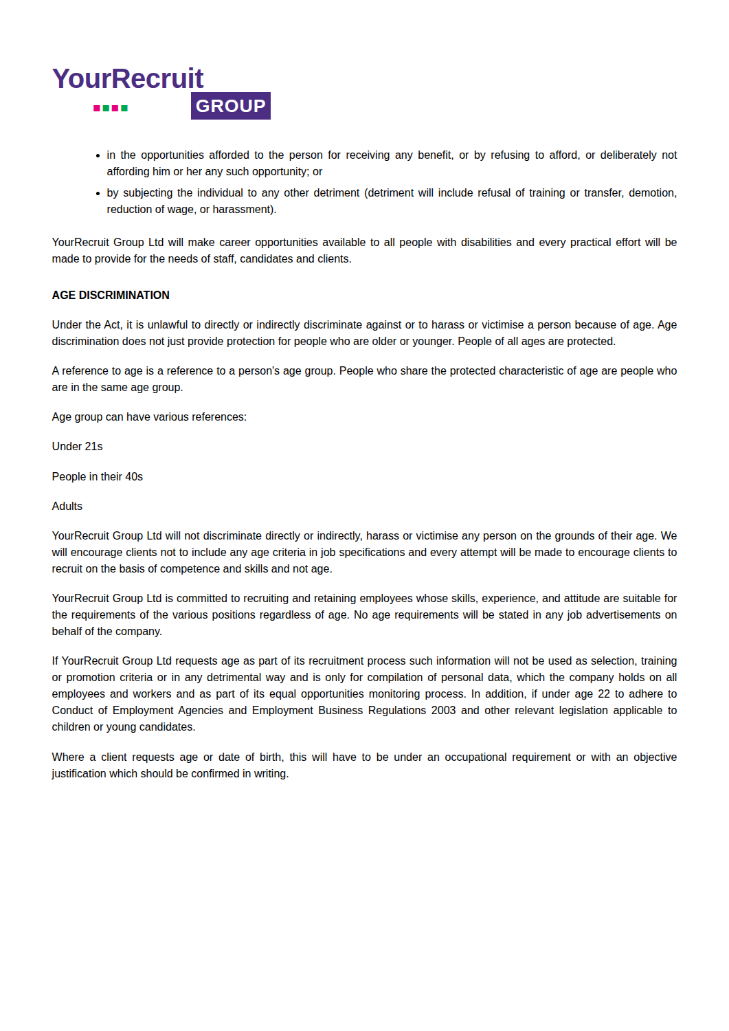YourRecruit
■■■■
GROUP
in the opportunities afforded to the person for receiving any benefit, or by refusing to afford, or deliberately not affording him or her any such opportunity; or
by subjecting the individual to any other detriment (detriment will include refusal of training or transfer, demotion, reduction of wage, or harassment).
YourRecruit Group Ltd will make career opportunities available to all people with disabilities and every practical effort will be made to provide for the needs of staff, candidates and clients.
Age Discrimination
Under the Act, it is unlawful to directly or indirectly discriminate against or to harass or victimise a person because of age. Age discrimination does not just provide protection for people who are older or younger. People of all ages are protected.
A reference to age is a reference to a person's age group. People who share the protected characteristic of age are people who are in the same age group.
Age group can have various references:
Under 21s
People in their 40s
Adults
YourRecruit Group Ltd will not discriminate directly or indirectly, harass or victimise any person on the grounds of their age. We will encourage clients not to include any age criteria in job specifications and every attempt will be made to encourage clients to recruit on the basis of competence and skills and not age.
YourRecruit Group Ltd is committed to recruiting and retaining employees whose skills, experience, and attitude are suitable for the requirements of the various positions regardless of age. No age requirements will be stated in any job advertisements on behalf of the company.
If YourRecruit Group Ltd requests age as part of its recruitment process such information will not be used as selection, training or promotion criteria or in any detrimental way and is only for compilation of personal data, which the company holds on all employees and workers and as part of its equal opportunities monitoring process. In addition, if under age 22 to adhere to Conduct of Employment Agencies and Employment Business Regulations 2003 and other relevant legislation applicable to children or young candidates.
Where a client requests age or date of birth, this will have to be under an occupational requirement or with an objective justification which should be confirmed in writing.